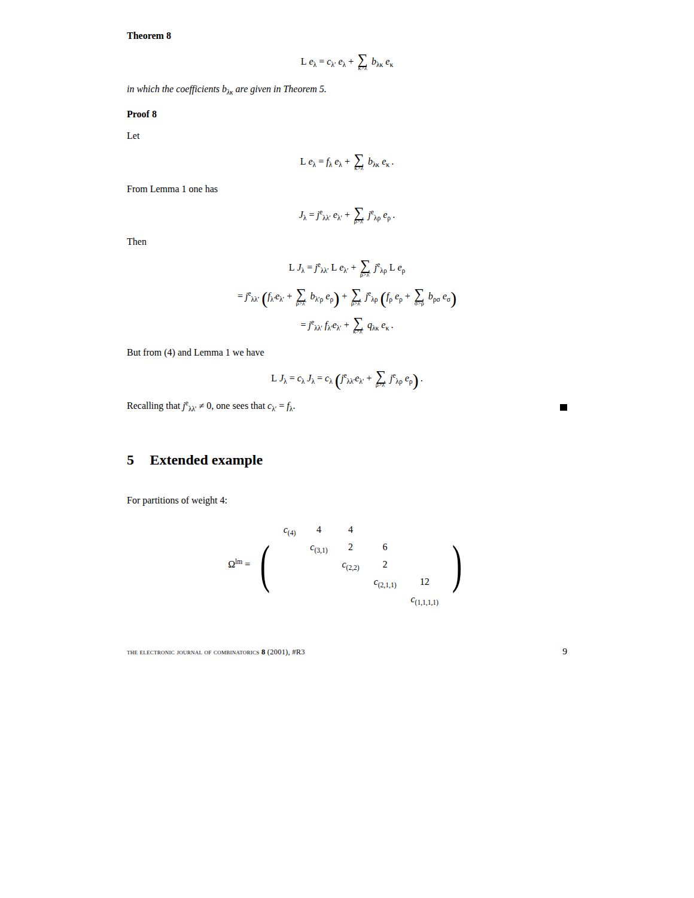Theorem 8
L eλ = cλ′ eλ + ∑κ>λ bλκ eκ
in which the coefficients bλκ are given in Theorem 5.
Proof 8
Let
L eλ = fλ eλ + ∑κ>λ bλκ eκ .
From Lemma 1 one has
Jλ = jeλλ′ eλ′ + ∑ρ>λ′ jeλρ eρ .
Then
L Jλ = jeλλ′ L eλ′ + ∑ρ>λ′ jeλρ L eρ
= jeλλ′ (fλ′eλ′ + ∑ρ>λ′ bλ′ρ eρ) + ∑ρ>λ′ jeλρ (fρ eρ + ∑σ>ρ bρσ eσ)
= jeλλ′ fλ′eλ′ + ∑κ>λ′ qλκ eκ .
But from (4) and Lemma 1 we have
L Jλ = cλ Jλ = cλ (jeλλ′eλ′ + ∑ρ>λ′ jeλρ eρ) .
Recalling that jeλλ′ ≠ 0, one sees that cλ′ = fλ.
5 Extended example
For partitions of weight 4:
Ωlm = (
| c (4) | 4 | 4 | | |
| | c (3,1) | 2 | 6 | |
| | | c (2,2) | 2 | |
| | | | c (2,1,1) | 12 |
| | | | | c (1,1,1,1) |
)
the electronic journal of combinatorics 8 (2001), #R3 9